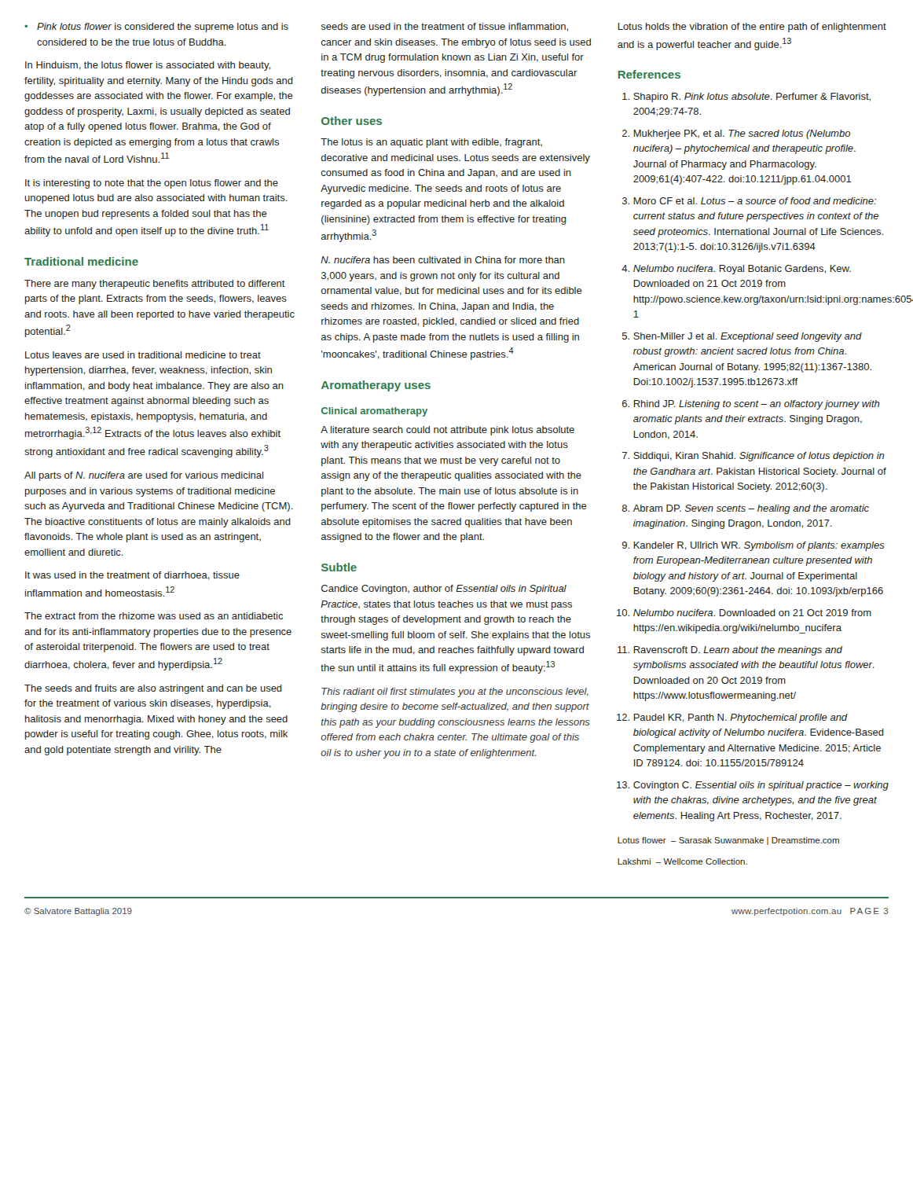Pink lotus flower is considered the supreme lotus and is considered to be the true lotus of Buddha.
In Hinduism, the lotus flower is associated with beauty, fertility, spirituality and eternity. Many of the Hindu gods and goddesses are associated with the flower. For example, the goddess of prosperity, Laxmi, is usually depicted as seated atop of a fully opened lotus flower. Brahma, the God of creation is depicted as emerging from a lotus that crawls from the naval of Lord Vishnu.11
It is interesting to note that the open lotus flower and the unopened lotus bud are also associated with human traits. The unopen bud represents a folded soul that has the ability to unfold and open itself up to the divine truth.11
Traditional medicine
There are many therapeutic benefits attributed to different parts of the plant. Extracts from the seeds, flowers, leaves and roots. have all been reported to have varied therapeutic potential.2
Lotus leaves are used in traditional medicine to treat hypertension, diarrhea, fever, weakness, infection, skin inflammation, and body heat imbalance. They are also an effective treatment against abnormal bleeding such as hematemesis, epistaxis, hempoptysis, hematuria, and metrorrhagia.3,12 Extracts of the lotus leaves also exhibit strong antioxidant and free radical scavenging ability.3
All parts of N. nucifera are used for various medicinal purposes and in various systems of traditional medicine such as Ayurveda and Traditional Chinese Medicine (TCM). The bioactive constituents of lotus are mainly alkaloids and flavonoids. The whole plant is used as an astringent, emollient and diuretic.
It was used in the treatment of diarrhoea, tissue inflammation and homeostasis.12
The extract from the rhizome was used as an antidiabetic and for its anti-inflammatory properties due to the presence of asteroidal triterpenoid. The flowers are used to treat diarrhoea, cholera, fever and hyperdipsia.12
The seeds and fruits are also astringent and can be used for the treatment of various skin diseases, hyperdipsia, halitosis and menorrhagia. Mixed with honey and the seed powder is useful for treating cough. Ghee, lotus roots, milk and gold potentiate strength and virility. The
seeds are used in the treatment of tissue inflammation, cancer and skin diseases. The embryo of lotus seed is used in a TCM drug formulation known as Lian Zi Xin, useful for treating nervous disorders, insomnia, and cardiovascular diseases (hypertension and arrhythmia).12
Other uses
The lotus is an aquatic plant with edible, fragrant, decorative and medicinal uses. Lotus seeds are extensively consumed as food in China and Japan, and are used in Ayurvedic medicine. The seeds and roots of lotus are regarded as a popular medicinal herb and the alkaloid (liensinine) extracted from them is effective for treating arrhythmia.3
N. nucifera has been cultivated in China for more than 3,000 years, and is grown not only for its cultural and ornamental value, but for medicinal uses and for its edible seeds and rhizomes. In China, Japan and India, the rhizomes are roasted, pickled, candied or sliced and fried as chips. A paste made from the nutlets is used a filling in 'mooncakes', traditional Chinese pastries.4
Aromatherapy uses
Clinical aromatherapy
A literature search could not attribute pink lotus absolute with any therapeutic activities associated with the lotus plant. This means that we must be very careful not to assign any of the therapeutic qualities associated with the plant to the absolute. The main use of lotus absolute is in perfumery. The scent of the flower perfectly captured in the absolute epitomises the sacred qualities that have been assigned to the flower and the plant.
Subtle
Candice Covington, author of Essential oils in Spiritual Practice, states that lotus teaches us that we must pass through stages of development and growth to reach the sweet-smelling full bloom of self. She explains that the lotus starts life in the mud, and reaches faithfully upward toward the sun until it attains its full expression of beauty:13
This radiant oil first stimulates you at the unconscious level, bringing desire to become self-actualized, and then support this path as your budding consciousness learns the lessons offered from each chakra center. The ultimate goal of this oil is to usher you in to a state of enlightenment.
Lotus holds the vibration of the entire path of enlightenment and is a powerful teacher and guide.13
References
Shapiro R. Pink lotus absolute. Perfumer & Flavorist, 2004;29:74-78.
Mukherjee PK, et al. The sacred lotus (Nelumbo nucifera) – phytochemical and therapeutic profile. Journal of Pharmacy and Pharmacology. 2009;61(4):407-422. doi:10.1211/jpp.61.04.0001
Moro CF et al. Lotus – a source of food and medicine: current status and future perspectives in context of the seed proteomics. International Journal of Life Sciences. 2013;7(1):1-5. doi:10.3126/ijls.v7i1.6394
Nelumbo nucifera. Royal Botanic Gardens, Kew. Downloaded on 21 Oct 2019 from http://powo.science.kew.org/taxon/urn:lsid:ipni.org:names:605422-1
Shen-Miller J et al. Exceptional seed longevity and robust growth: ancient sacred lotus from China. American Journal of Botany. 1995;82(11):1367-1380. Doi:10.1002/j.1537.1995.tb12673.xff
Rhind JP. Listening to scent – an olfactory journey with aromatic plants and their extracts. Singing Dragon, London, 2014.
Siddiqui, Kiran Shahid. Significance of lotus depiction in the Gandhara art. Pakistan Historical Society. Journal of the Pakistan Historical Society. 2012;60(3).
Abram DP. Seven scents – healing and the aromatic imagination. Singing Dragon, London, 2017.
Kandeler R, Ullrich WR. Symbolism of plants: examples from European-Mediterranean culture presented with biology and history of art. Journal of Experimental Botany. 2009;60(9):2361-2464. doi: 10.1093/jxb/erp166
Nelumbo nucifera. Downloaded on 21 Oct 2019 from https://en.wikipedia.org/wiki/nelumbo_nucifera
Ravenscroft D. Learn about the meanings and symbolisms associated with the beautiful lotus flower. Downloaded on 20 Oct 2019 from https://www.lotusflowermeaning.net/
Paudel KR, Panth N. Phytochemical profile and biological activity of Nelumbo nucifera. Evidence-Based Complementary and Alternative Medicine. 2015; Article ID 789124. doi: 10.1155/2015/789124
Covington C. Essential oils in spiritual practice – working with the chakras, divine archetypes, and the five great elements. Healing Art Press, Rochester, 2017.
Lotus flower – Sarasak Suwanmake | Dreamstime.com
Lakshmi – Wellcome Collection.
© Salvatore Battaglia 2019
www.perfectpotion.com.au PAGE 3